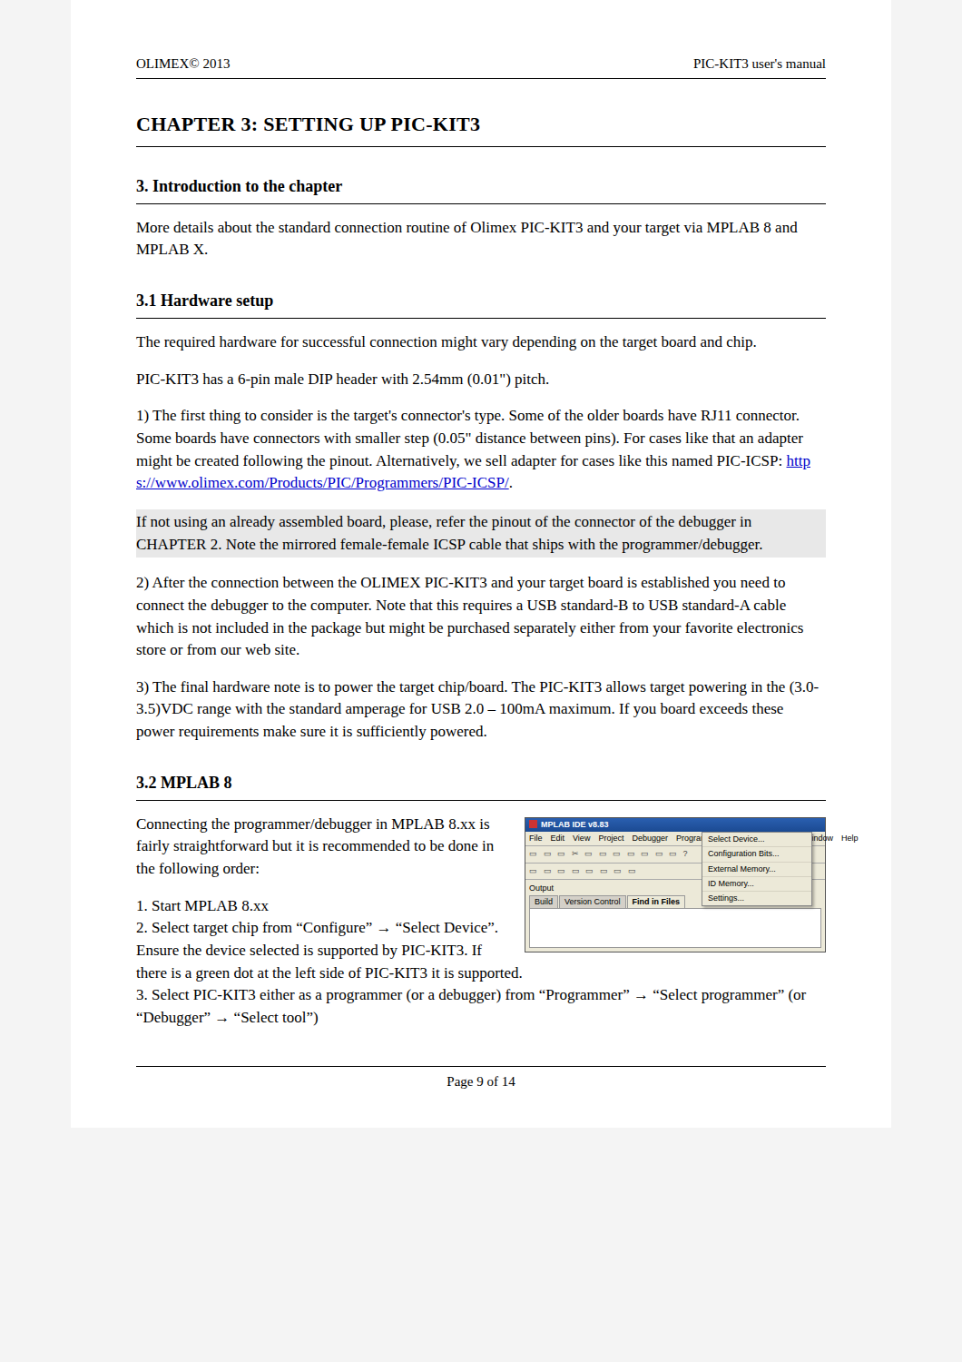OLIMEX© 2013 PIC-KIT3 user's manual
CHAPTER 3: SETTING UP PIC-KIT3
3. Introduction to the chapter
More details about the standard connection routine of Olimex PIC-KIT3 and your target via MPLAB 8 and MPLAB X.
3.1 Hardware setup
The required hardware for successful connection might vary depending on the target board and chip.
PIC-KIT3 has a 6-pin male DIP header with 2.54mm (0.01") pitch.
1) The first thing to consider is the target's connector's type. Some of the older boards have RJ11 connector. Some boards have connectors with smaller step (0.05" distance between pins). For cases like that an adapter might be created following the pinout. Alternatively, we sell adapter for cases like this named PIC-ICSP: https://www.olimex.com/Products/PIC/Programmers/PIC-ICSP/.
If not using an already assembled board, please, refer the pinout of the connector of the debugger in CHAPTER 2. Note the mirrored female-female ICSP cable that ships with the programmer/debugger.
2) After the connection between the OLIMEX PIC-KIT3 and your target board is established you need to connect the debugger to the computer. Note that this requires a USB standard-B to USB standard-A cable which is not included in the package but might be purchased separately either from your favorite electronics store or from our web site.
3) The final hardware note is to power the target chip/board. The PIC-KIT3 allows target powering in the (3.0-3.5)VDC range with the standard amperage for USB 2.0 – 100mA maximum. If you board exceeds these power requirements make sure it is sufficiently powered.
3.2 MPLAB 8
MPLAB IDE v8.83
File Edit View Project Debugger Programmer Tools Configure Window Help
Select Device...
Configuration Bits...
External Memory...
ID Memory...
Settings...
▭ ▭ ▭ ✂ ▭ ▭ ▭ ▭ ▭ ▭ ▭ ?
▭ ▭ ▭ ▭ ▭ ▭ ▭ ▭
Output
Build Version Control Find in Files
Connecting the programmer/debugger in MPLAB 8.xx is fairly straightforward but it is recommended to be done in the following order:
1. Start MPLAB 8.xx
2. Select target chip from “Configure” → “Select Device”. Ensure the device selected is supported by PIC-KIT3. If there is a green dot at the left side of PIC-KIT3 it is supported.
3. Select PIC-KIT3 either as a programmer (or a debugger) from “Programmer” → “Select programmer” (or “Debugger” → “Select tool”)
Page 9 of 14